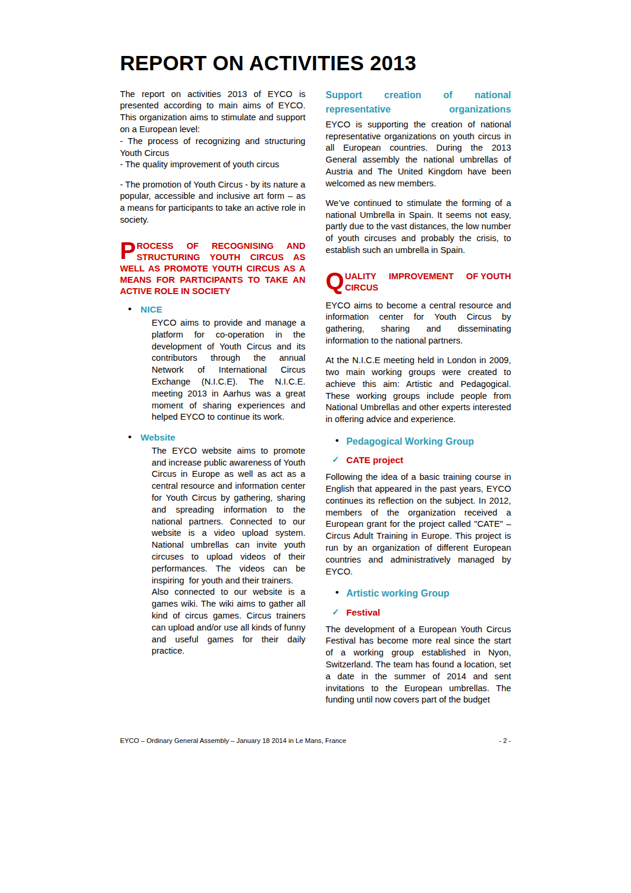REPORT ON ACTIVITIES 2013
The report on activities 2013 of EYCO is presented according to main aims of EYCO. This organization aims to stimulate and support on a European level:
- The process of recognizing and structuring Youth Circus
- The quality improvement of youth circus
- The promotion of Youth Circus - by its nature a popular, accessible and inclusive art form – as a means for participants to take an active role in society.
PROCESS OF RECOGNISING AND STRUCTURING YOUTH CIRCUS AS WELL AS PROMOTE YOUTH CIRCUS AS A MEANS FOR PARTICIPANTS TO TAKE AN ACTIVE ROLE IN SOCIETY
NICE EYCO aims to provide and manage a platform for co-operation in the development of Youth Circus and its contributors through the annual Network of International Circus Exchange (N.I.C.E). The N.I.C.E. meeting 2013 in Aarhus was a great moment of sharing experiences and helped EYCO to continue its work.
Website The EYCO website aims to promote and increase public awareness of Youth Circus in Europe as well as act as a central resource and information center for Youth Circus by gathering, sharing and spreading information to the national partners. Connected to our website is a video upload system. National umbrellas can invite youth circuses to upload videos of their performances. The videos can be inspiring for youth and their trainers.
Also connected to our website is a games wiki. The wiki aims to gather all kind of circus games. Circus trainers can upload and/or use all kinds of funny and useful games for their daily practice.
Support creation of national
representative organizations
EYCO is supporting the creation of national representative organizations on youth circus in all European countries. During the 2013 General assembly the national umbrellas of Austria and The United Kingdom have been welcomed as new members.
We’ve continued to stimulate the forming of a national Umbrella in Spain. It seems not easy, partly due to the vast distances, the low number of youth circuses and probably the crisis, to establish such an umbrella in Spain.
QUALITY IMPROVEMENT OF YOUTH CIRCUS
EYCO aims to become a central resource and information center for Youth Circus by gathering, sharing and disseminating information to the national partners.
At the N.I.C.E meeting held in London in 2009, two main working groups were created to achieve this aim: Artistic and Pedagogical. These working groups include people from National Umbrellas and other experts interested in offering advice and experience.
Pedagogical Working Group
CATE project
Following the idea of a basic training course in English that appeared in the past years, EYCO continues its reflection on the subject. In 2012, members of the organization received a European grant for the project called "CATE" – Circus Adult Training in Europe. This project is run by an organization of different European countries and administratively managed by EYCO.
Artistic working Group
Festival
The development of a European Youth Circus Festival has become more real since the start of a working group established in Nyon, Switzerland. The team has found a location, set a date in the summer of 2014 and sent invitations to the European umbrellas. The funding until now covers part of the budget
EYCO – Ordinary General Assembly – January 18 2014 in Le Mans, France
- 2 -